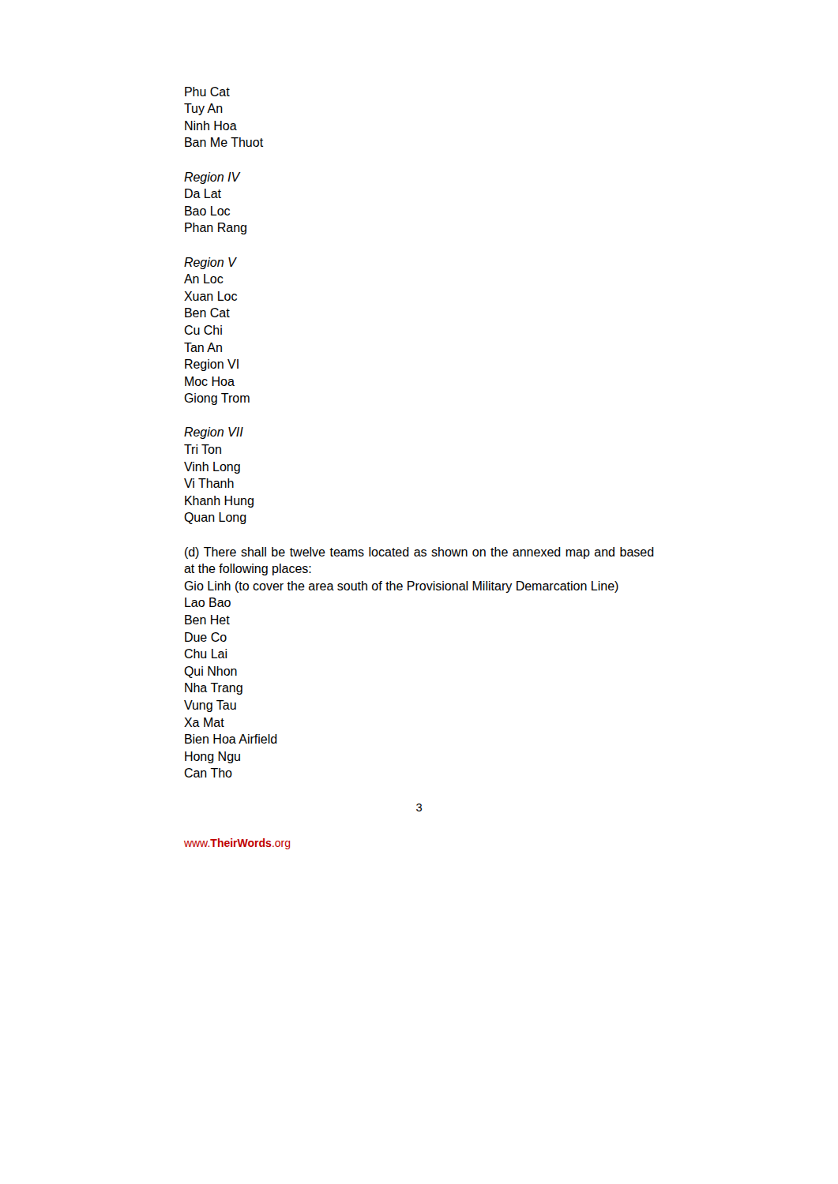Phu Cat
Tuy An
Ninh Hoa
Ban Me Thuot
Region IV
Da Lat
Bao Loc
Phan Rang
Region V
An Loc
Xuan Loc
Ben Cat
Cu Chi
Tan An
Region VI
Moc Hoa
Giong Trom
Region VII
Tri Ton
Vinh Long
Vi Thanh
Khanh Hung
Quan Long
(d) There shall be twelve teams located as shown on the annexed map and based at the following places:
Gio Linh (to cover the area south of the Provisional Military Demarcation Line)
Lao Bao
Ben Het
Due Co
Chu Lai
Qui Nhon
Nha Trang
Vung Tau
Xa Mat
Bien Hoa Airfield
Hong Ngu
Can Tho
3
www. Their Words.org